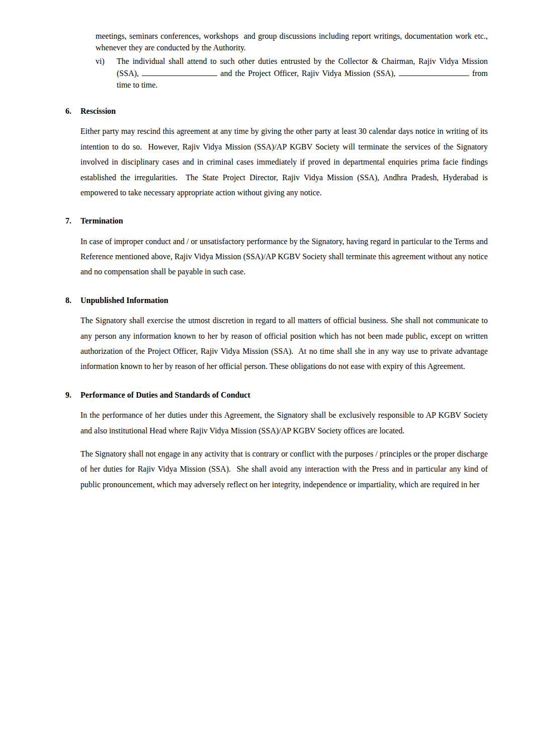meetings, seminars conferences, workshops and group discussions including report writings, documentation work etc., whenever they are conducted by the Authority.
vi)
The individual shall attend to such other duties entrusted by the Collector & Chairman, Rajiv Vidya Mission (SSA), and the Project Officer, Rajiv Vidya Mission (SSA), from time to time.
6. Rescission
Either party may rescind this agreement at any time by giving the other party at least 30 calendar days notice in writing of its intention to do so. However, Rajiv Vidya Mission (SSA)/AP KGBV Society will terminate the services of the Signatory involved in disciplinary cases and in criminal cases immediately if proved in departmental enquiries prima facie findings established the irregularities. The State Project Director, Rajiv Vidya Mission (SSA), Andhra Pradesh, Hyderabad is empowered to take necessary appropriate action without giving any notice.
7. Termination
In case of improper conduct and / or unsatisfactory performance by the Signatory, having regard in particular to the Terms and Reference mentioned above, Rajiv Vidya Mission (SSA)/AP KGBV Society shall terminate this agreement without any notice and no compensation shall be payable in such case.
8. Unpublished Information
The Signatory shall exercise the utmost discretion in regard to all matters of official business. She shall not communicate to any person any information known to her by reason of official position which has not been made public, except on written authorization of the Project Officer, Rajiv Vidya Mission (SSA). At no time shall she in any way use to private advantage information known to her by reason of her official person. These obligations do not ease with expiry of this Agreement.
9. Performance of Duties and Standards of Conduct
In the performance of her duties under this Agreement, the Signatory shall be exclusively responsible to AP KGBV Society and also institutional Head where Rajiv Vidya Mission (SSA)/AP KGBV Society offices are located.
The Signatory shall not engage in any activity that is contrary or conflict with the purposes / principles or the proper discharge of her duties for Rajiv Vidya Mission (SSA). She shall avoid any interaction with the Press and in particular any kind of public pronouncement, which may adversely reflect on her integrity, independence or impartiality, which are required in her